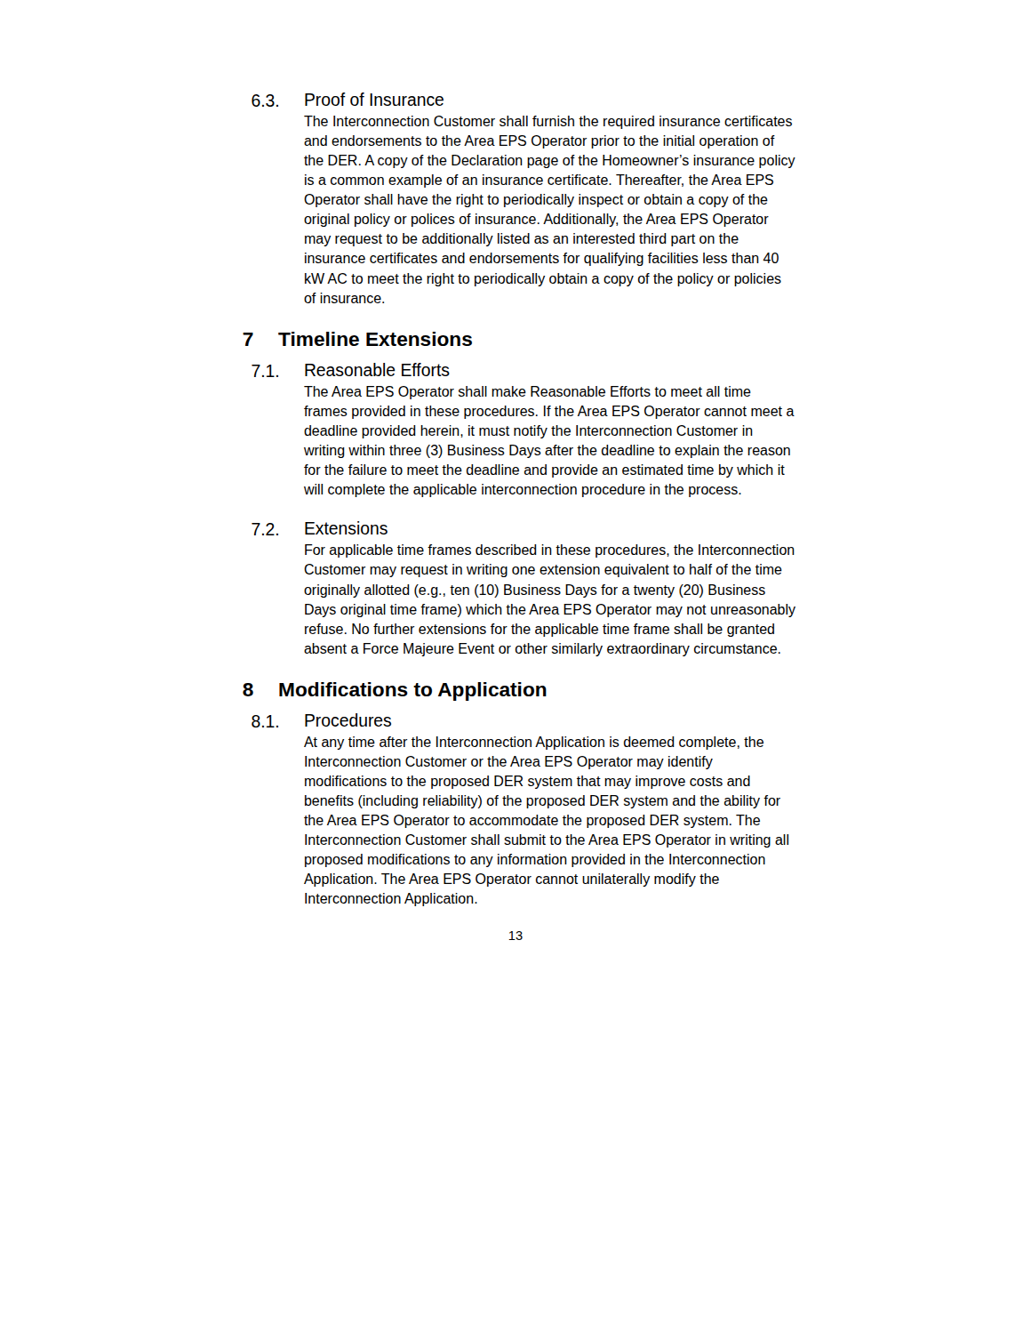6.3.
Proof of Insurance
The Interconnection Customer shall furnish the required insurance certificates and endorsements to the Area EPS Operator prior to the initial operation of the DER. A copy of the Declaration page of the Homeowner’s insurance policy is a common example of an insurance certificate. Thereafter, the Area EPS Operator shall have the right to periodically inspect or obtain a copy of the original policy or polices of insurance. Additionally, the Area EPS Operator may request to be additionally listed as an interested third part on the insurance certificates and endorsements for qualifying facilities less than 40 kW AC to meet the right to periodically obtain a copy of the policy or policies of insurance.
7 Timeline Extensions
7.1.
Reasonable Efforts
The Area EPS Operator shall make Reasonable Efforts to meet all time frames provided in these procedures. If the Area EPS Operator cannot meet a deadline provided herein, it must notify the Interconnection Customer in writing within three (3) Business Days after the deadline to explain the reason for the failure to meet the deadline and provide an estimated time by which it will complete the applicable interconnection procedure in the process.
7.2.
Extensions
For applicable time frames described in these procedures, the Interconnection Customer may request in writing one extension equivalent to half of the time originally allotted (e.g., ten (10) Business Days for a twenty (20) Business Days original time frame) which the Area EPS Operator may not unreasonably refuse. No further extensions for the applicable time frame shall be granted absent a Force Majeure Event or other similarly extraordinary circumstance.
8 Modifications to Application
8.1.
Procedures
At any time after the Interconnection Application is deemed complete, the Interconnection Customer or the Area EPS Operator may identify modifications to the proposed DER system that may improve costs and benefits (including reliability) of the proposed DER system and the ability for the Area EPS Operator to accommodate the proposed DER system. The Interconnection Customer shall submit to the Area EPS Operator in writing all proposed modifications to any information provided in the Interconnection Application. The Area EPS Operator cannot unilaterally modify the Interconnection Application.
13